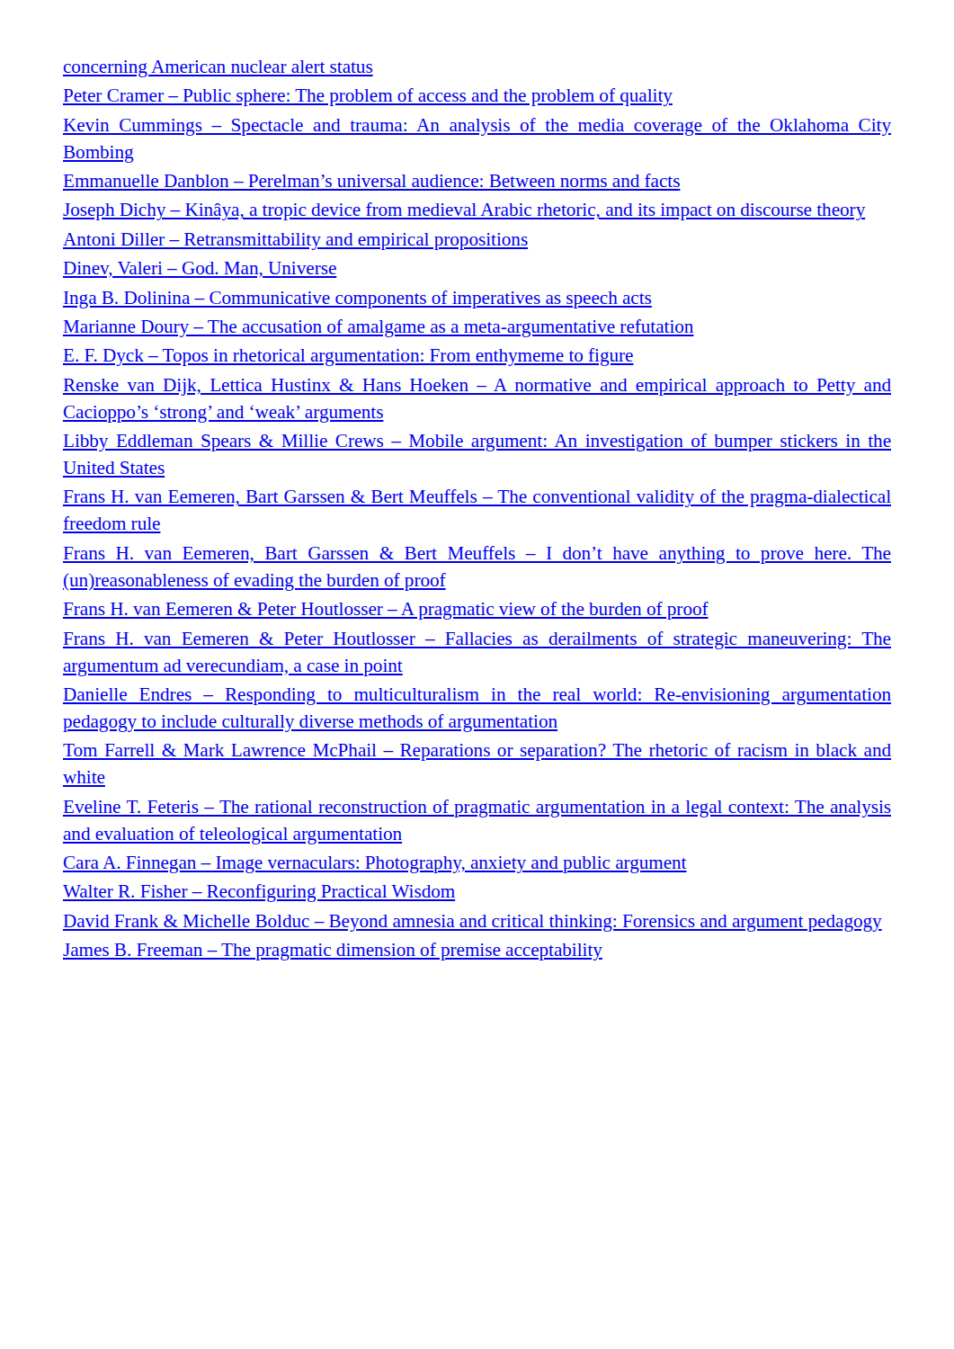concerning American nuclear alert status
Peter Cramer – Public sphere: The problem of access and the problem of quality
Kevin Cummings – Spectacle and trauma: An analysis of the media coverage of the Oklahoma City Bombing
Emmanuelle Danblon – Perelman’s universal audience: Between norms and facts
Joseph Dichy – Kinâya, a tropic device from medieval Arabic rhetoric, and its impact on discourse theory
Antoni Diller – Retransmittability and empirical propositions
Dinev, Valeri – God. Man, Universe
Inga B. Dolinina – Communicative components of imperatives as speech acts
Marianne Doury – The accusation of amalgame as a meta-argumentative refutation
E. F. Dyck – Topos in rhetorical argumentation: From enthymeme to figure
Renske van Dijk, Lettica Hustinx & Hans Hoeken – A normative and empirical approach to Petty and Cacioppo’s ‘strong’ and ‘weak’ arguments
Libby Eddleman Spears & Millie Crews – Mobile argument: An investigation of bumper stickers in the United States
Frans H. van Eemeren, Bart Garssen & Bert Meuffels – The conventional validity of the pragma-dialectical freedom rule
Frans H. van Eemeren, Bart Garssen & Bert Meuffels – I don’t have anything to prove here. The (un)reasonableness of evading the burden of proof
Frans H. van Eemeren & Peter Houtlosser – A pragmatic view of the burden of proof
Frans H. van Eemeren & Peter Houtlosser – Fallacies as derailments of strategic maneuvering: The argumentum ad verecundiam, a case in point
Danielle Endres – Responding to multiculturalism in the real world: Re-envisioning argumentation pedagogy to include culturally diverse methods of argumentation
Tom Farrell & Mark Lawrence McPhail – Reparations or separation? The rhetoric of racism in black and white
Eveline T. Feteris – The rational reconstruction of pragmatic argumentation in a legal context: The analysis and evaluation of teleological argumentation
Cara A. Finnegan – Image vernaculars: Photography, anxiety and public argument
Walter R. Fisher – Reconfiguring Practical Wisdom
David Frank & Michelle Bolduc – Beyond amnesia and critical thinking: Forensics and argument pedagogy
James B. Freeman – The pragmatic dimension of premise acceptability